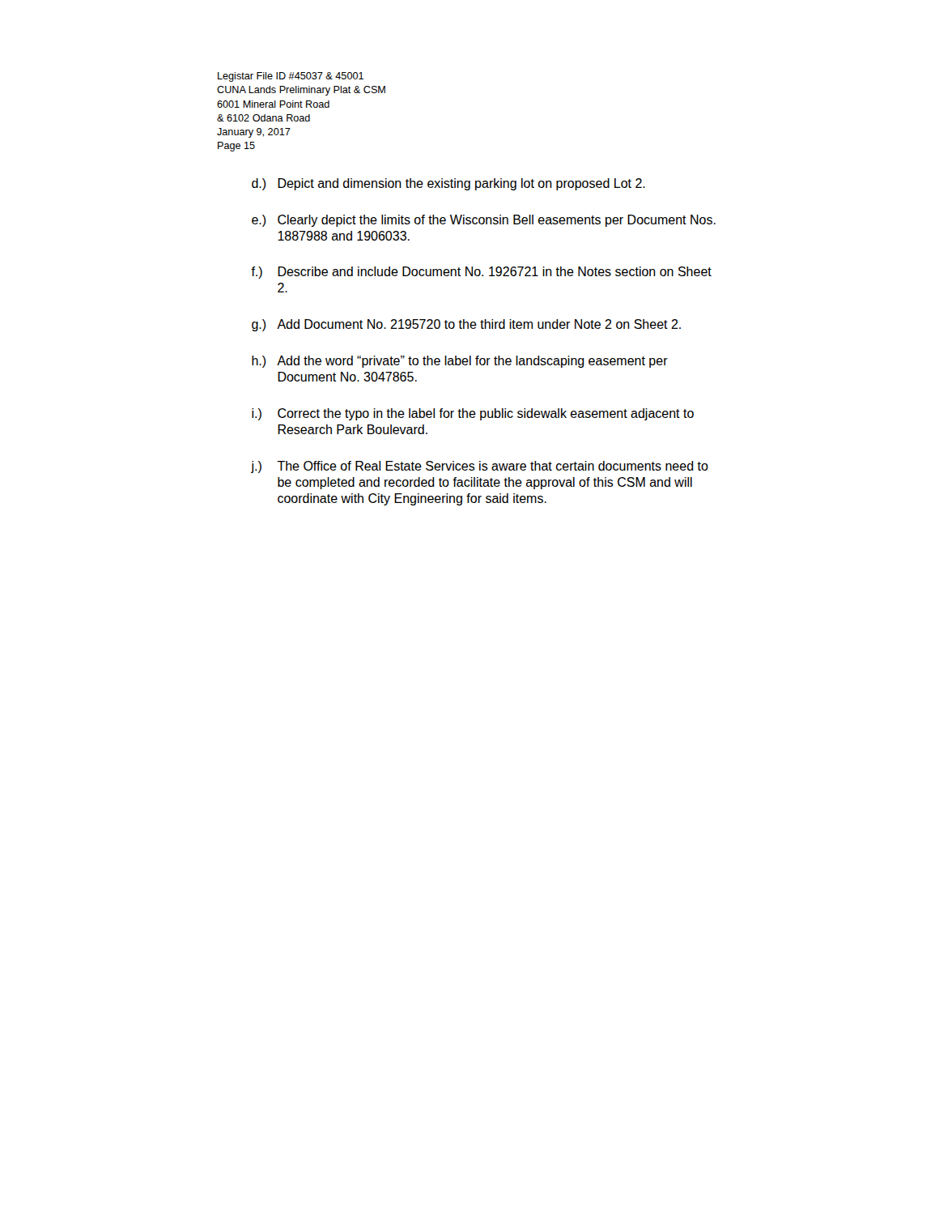Legistar File ID #45037 & 45001
CUNA Lands Preliminary Plat & CSM
6001 Mineral Point Road
& 6102 Odana Road
January 9, 2017
Page 15
d.) Depict and dimension the existing parking lot on proposed Lot 2.
e.) Clearly depict the limits of the Wisconsin Bell easements per Document Nos. 1887988 and 1906033.
f.) Describe and include Document No. 1926721 in the Notes section on Sheet 2.
g.) Add Document No. 2195720 to the third item under Note 2 on Sheet 2.
h.) Add the word “private” to the label for the landscaping easement per Document No. 3047865.
i.) Correct the typo in the label for the public sidewalk easement adjacent to Research Park Boulevard.
j.) The Office of Real Estate Services is aware that certain documents need to be completed and recorded to facilitate the approval of this CSM and will coordinate with City Engineering for said items.